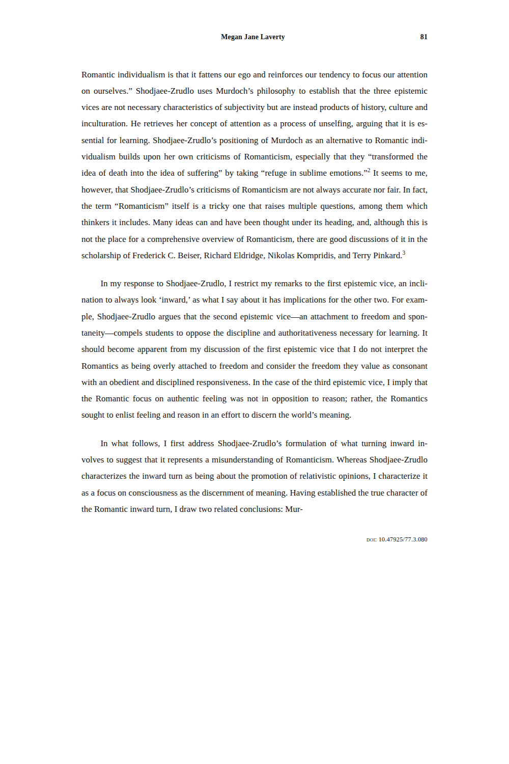Megan Jane Laverty 81
Romantic individualism is that it fattens our ego and reinforces our tendency to focus our attention on ourselves.” Shodjaee-Zrudlo uses Murdoch’s philosophy to establish that the three epistemic vices are not necessary characteristics of subjectivity but are instead products of history, culture and inculturation. He retrieves her concept of attention as a process of unselfing, arguing that it is essential for learning. Shodjaee-Zrudlo’s positioning of Murdoch as an alternative to Romantic individualism builds upon her own criticisms of Romanticism, especially that they “transformed the idea of death into the idea of suffering” by taking “refuge in sublime emotions.”2 It seems to me, however, that Shodjaee-Zrudlo’s criticisms of Romanticism are not always accurate nor fair. In fact, the term “Romanticism” itself is a tricky one that raises multiple questions, among them which thinkers it includes. Many ideas can and have been thought under its heading, and, although this is not the place for a comprehensive overview of Romanticism, there are good discussions of it in the scholarship of Frederick C. Beiser, Richard Eldridge, Nikolas Kompridis, and Terry Pinkard.3
In my response to Shodjaee-Zrudlo, I restrict my remarks to the first epistemic vice, an inclination to always look ‘inward,’ as what I say about it has implications for the other two. For example, Shodjaee-Zrudlo argues that the second epistemic vice—an attachment to freedom and spontaneity—compels students to oppose the discipline and authoritativeness necessary for learning. It should become apparent from my discussion of the first epistemic vice that I do not interpret the Romantics as being overly attached to freedom and consider the freedom they value as consonant with an obedient and disciplined responsiveness. In the case of the third epistemic vice, I imply that the Romantic focus on authentic feeling was not in opposition to reason; rather, the Romantics sought to enlist feeling and reason in an effort to discern the world’s meaning.
In what follows, I first address Shodjaee-Zrudlo’s formulation of what turning inward involves to suggest that it represents a misunderstanding of Romanticism. Whereas Shodjaee-Zrudlo characterizes the inward turn as being about the promotion of relativistic opinions, I characterize it as a focus on consciousness as the discernment of meaning. Having established the true character of the Romantic inward turn, I draw two related conclusions: Mur-
doi: 10.47925/77.3.080